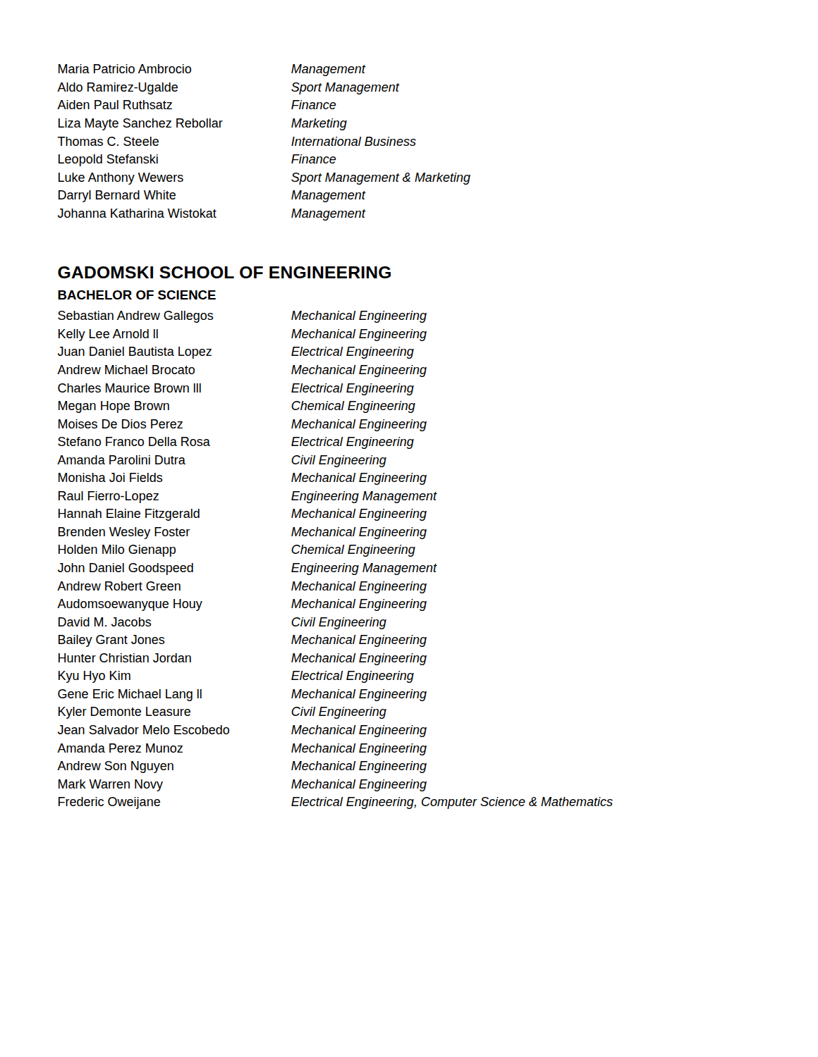Maria Patricio Ambrocio Management
Aldo Ramirez-Ugalde Sport Management
Aiden Paul Ruthsatz Finance
Liza Mayte Sanchez Rebollar Marketing
Thomas C. Steele International Business
Leopold Stefanski Finance
Luke Anthony Wewers Sport Management & Marketing
Darryl Bernard White Management
Johanna Katharina Wistokat Management
GADOMSKI SCHOOL OF ENGINEERING
BACHELOR OF SCIENCE
Sebastian Andrew Gallegos Mechanical Engineering
Kelly Lee Arnold ll Mechanical Engineering
Juan Daniel Bautista Lopez Electrical Engineering
Andrew Michael Brocato Mechanical Engineering
Charles Maurice Brown lll Electrical Engineering
Megan Hope Brown Chemical Engineering
Moises De Dios Perez Mechanical Engineering
Stefano Franco Della Rosa Electrical Engineering
Amanda Parolini Dutra Civil Engineering
Monisha Joi Fields Mechanical Engineering
Raul Fierro-Lopez Engineering Management
Hannah Elaine Fitzgerald Mechanical Engineering
Brenden Wesley Foster Mechanical Engineering
Holden Milo Gienapp Chemical Engineering
John Daniel Goodspeed Engineering Management
Andrew Robert Green Mechanical Engineering
Audomsoewanyque Houy Mechanical Engineering
David M. Jacobs Civil Engineering
Bailey Grant Jones Mechanical Engineering
Hunter Christian Jordan Mechanical Engineering
Kyu Hyo Kim Electrical Engineering
Gene Eric Michael Lang ll Mechanical Engineering
Kyler Demonte Leasure Civil Engineering
Jean Salvador Melo Escobedo Mechanical Engineering
Amanda Perez Munoz Mechanical Engineering
Andrew Son Nguyen Mechanical Engineering
Mark Warren Novy Mechanical Engineering
Frederic Oweijane Electrical Engineering, Computer Science & Mathematics